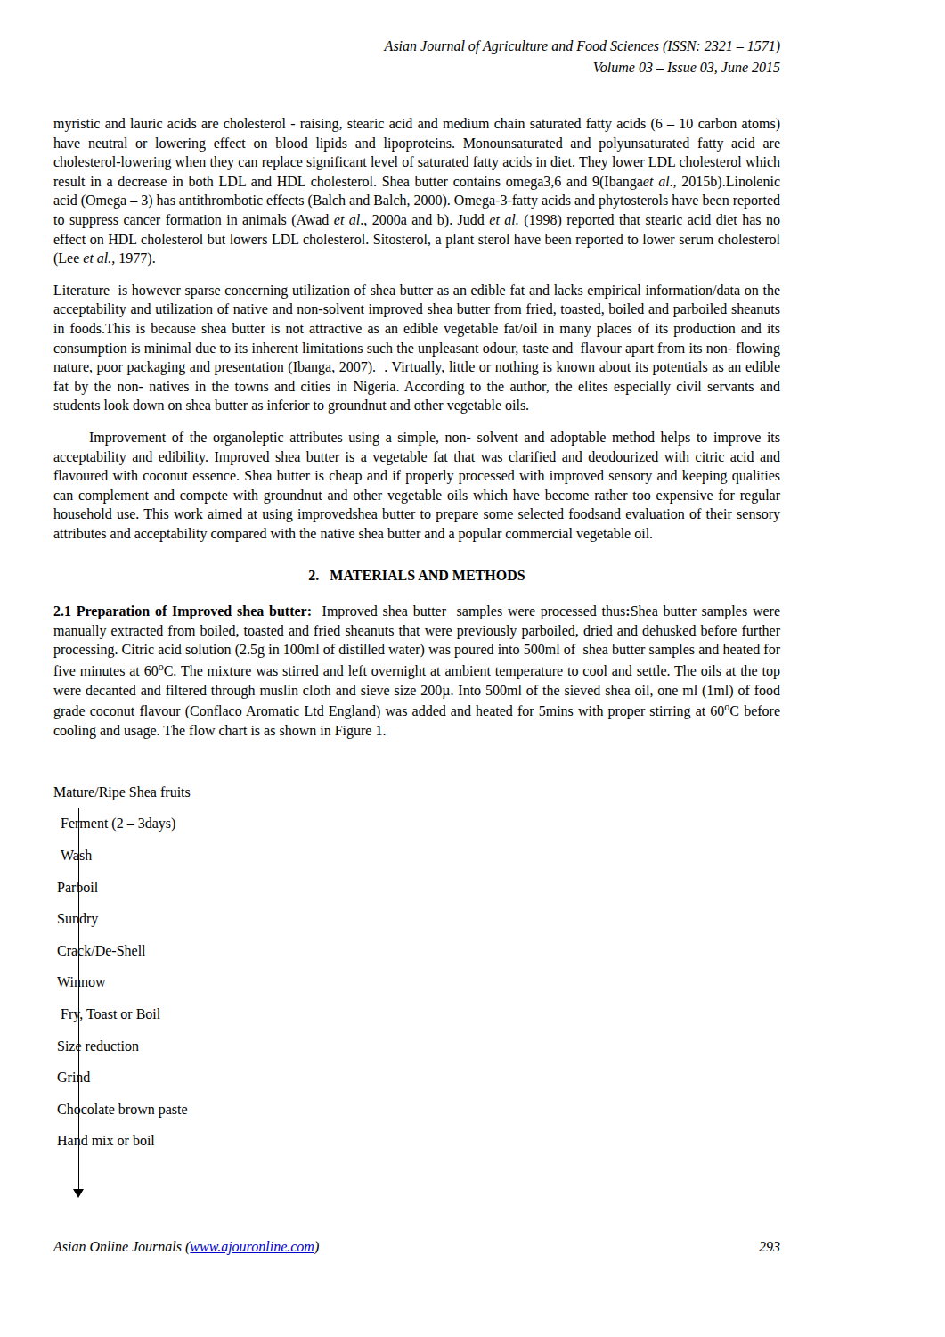Asian Journal of Agriculture and Food Sciences (ISSN: 2321 – 1571)
Volume 03 – Issue 03, June 2015
myristic and lauric acids are cholesterol - raising, stearic acid and medium chain saturated fatty acids (6 – 10 carbon atoms) have neutral or lowering effect on blood lipids and lipoproteins. Monounsaturated and polyunsaturated fatty acid are cholesterol-lowering when they can replace significant level of saturated fatty acids in diet. They lower LDL cholesterol which result in a decrease in both LDL and HDL cholesterol. Shea butter contains omega3,6 and 9(Ibangaet al., 2015b).Linolenic acid (Omega – 3) has antithrombotic effects (Balch and Balch, 2000). Omega-3-fatty acids and phytosterols have been reported to suppress cancer formation in animals (Awad et al., 2000a and b). Judd et al. (1998) reported that stearic acid diet has no effect on HDL cholesterol but lowers LDL cholesterol. Sitosterol, a plant sterol have been reported to lower serum cholesterol (Lee et al., 1977).
Literature is however sparse concerning utilization of shea butter as an edible fat and lacks empirical information/data on the acceptability and utilization of native and non-solvent improved shea butter from fried, toasted, boiled and parboiled sheanuts in foods.This is because shea butter is not attractive as an edible vegetable fat/oil in many places of its production and its consumption is minimal due to its inherent limitations such the unpleasant odour, taste and flavour apart from its non- flowing nature, poor packaging and presentation (Ibanga, 2007). . Virtually, little or nothing is known about its potentials as an edible fat by the non- natives in the towns and cities in Nigeria. According to the author, the elites especially civil servants and students look down on shea butter as inferior to groundnut and other vegetable oils.
Improvement of the organoleptic attributes using a simple, non- solvent and adoptable method helps to improve its acceptability and edibility. Improved shea butter is a vegetable fat that was clarified and deodourized with citric acid and flavoured with coconut essence. Shea butter is cheap and if properly processed with improved sensory and keeping qualities can complement and compete with groundnut and other vegetable oils which have become rather too expensive for regular household use. This work aimed at using improvedshea butter to prepare some selected foodsand evaluation of their sensory attributes and acceptability compared with the native shea butter and a popular commercial vegetable oil.
2. MATERIALS AND METHODS
2.1 Preparation of Improved shea butter: Improved shea butter samples were processed thus: Shea butter samples were manually extracted from boiled, toasted and fried sheanuts that were previously parboiled, dried and dehusked before further processing. Citric acid solution (2.5g in 100ml of distilled water) was poured into 500ml of shea butter samples and heated for five minutes at 60oC. The mixture was stirred and left overnight at ambient temperature to cool and settle. The oils at the top were decanted and filtered through muslin cloth and sieve size 200µ. Into 500ml of the sieved shea oil, one ml (1ml) of food grade coconut flavour (Conflaco Aromatic Ltd England) was added and heated for 5mins with proper stirring at 60oC before cooling and usage. The flow chart is as shown in Figure 1.
Mature/Ripe Shea fruits
Ferment (2 – 3days)
Wash
Parboil
Sundry
Crack/De-Shell
Winnow
Fry, Toast or Boil
Size reduction
Grind
Chocolate brown paste
Hand mix or boil
Asian Online Journals (www.ajouronline.com)
293